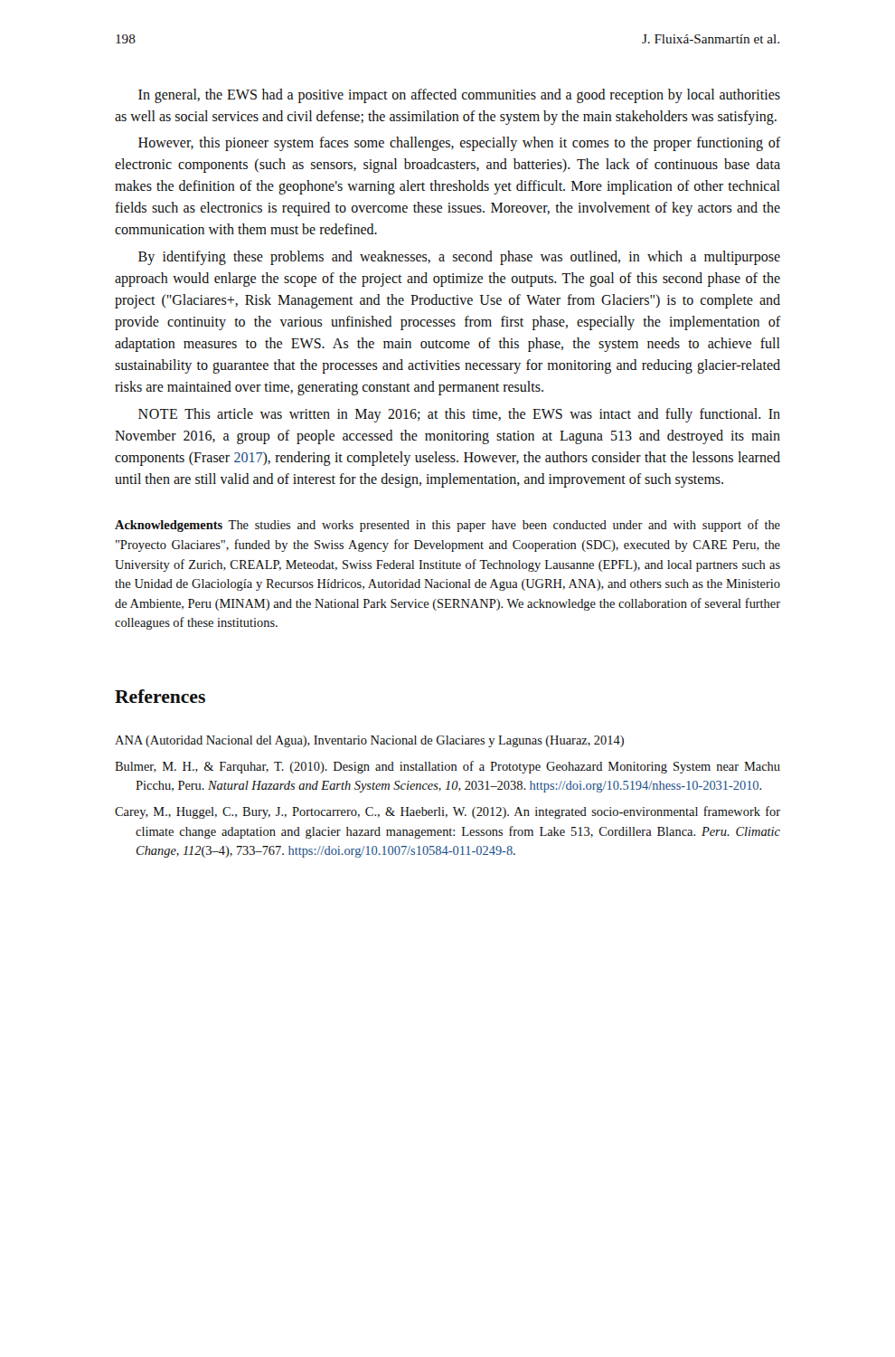198 J. Fluixá-Sanmartín et al.
In general, the EWS had a positive impact on affected communities and a good reception by local authorities as well as social services and civil defense; the assimilation of the system by the main stakeholders was satisfying.
However, this pioneer system faces some challenges, especially when it comes to the proper functioning of electronic components (such as sensors, signal broadcasters, and batteries). The lack of continuous base data makes the definition of the geophone's warning alert thresholds yet difficult. More implication of other technical fields such as electronics is required to overcome these issues. Moreover, the involvement of key actors and the communication with them must be redefined.
By identifying these problems and weaknesses, a second phase was outlined, in which a multipurpose approach would enlarge the scope of the project and optimize the outputs. The goal of this second phase of the project ("Glaciares+, Risk Management and the Productive Use of Water from Glaciers") is to complete and provide continuity to the various unfinished processes from first phase, especially the implementation of adaptation measures to the EWS. As the main outcome of this phase, the system needs to achieve full sustainability to guarantee that the processes and activities necessary for monitoring and reducing glacier-related risks are maintained over time, generating constant and permanent results.
NOTE This article was written in May 2016; at this time, the EWS was intact and fully functional. In November 2016, a group of people accessed the monitoring station at Laguna 513 and destroyed its main components (Fraser 2017), rendering it completely useless. However, the authors consider that the lessons learned until then are still valid and of interest for the design, implementation, and improvement of such systems.
Acknowledgements The studies and works presented in this paper have been conducted under and with support of the "Proyecto Glaciares", funded by the Swiss Agency for Development and Cooperation (SDC), executed by CARE Peru, the University of Zurich, CREALP, Meteodat, Swiss Federal Institute of Technology Lausanne (EPFL), and local partners such as the Unidad de Glaciología y Recursos Hídricos, Autoridad Nacional de Agua (UGRH, ANA), and others such as the Ministerio de Ambiente, Peru (MINAM) and the National Park Service (SERNANP). We acknowledge the collaboration of several further colleagues of these institutions.
References
ANA (Autoridad Nacional del Agua), Inventario Nacional de Glaciares y Lagunas (Huaraz, 2014)
Bulmer, M. H., & Farquhar, T. (2010). Design and installation of a Prototype Geohazard Monitoring System near Machu Picchu, Peru. Natural Hazards and Earth System Sciences, 10, 2031–2038. https://doi.org/10.5194/nhess-10-2031-2010.
Carey, M., Huggel, C., Bury, J., Portocarrero, C., & Haeberli, W. (2012). An integrated socio-environmental framework for climate change adaptation and glacier hazard management: Lessons from Lake 513, Cordillera Blanca. Peru. Climatic Change, 112(3–4), 733–767. https://doi.org/10.1007/s10584-011-0249-8.